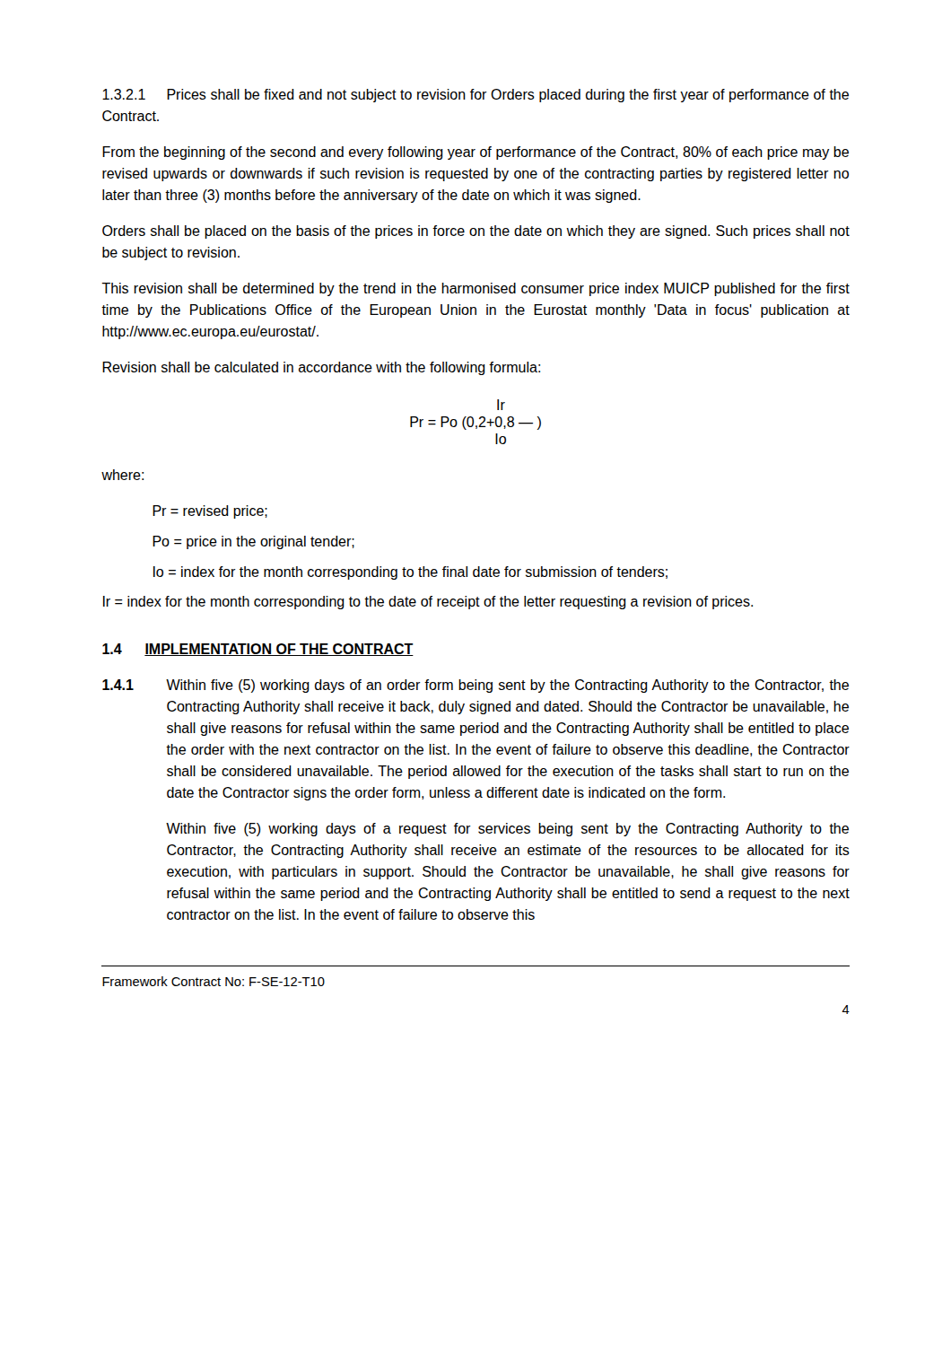1.3.2.1 Prices shall be fixed and not subject to revision for Orders placed during the first year of performance of the Contract.
From the beginning of the second and every following year of performance of the Contract, 80% of each price may be revised upwards or downwards if such revision is requested by one of the contracting parties by registered letter no later than three (3) months before the anniversary of the date on which it was signed.
Orders shall be placed on the basis of the prices in force on the date on which they are signed. Such prices shall not be subject to revision.
This revision shall be determined by the trend in the harmonised consumer price index MUICP published for the first time by the Publications Office of the European Union in the Eurostat monthly 'Data in focus' publication at http://www.ec.europa.eu/eurostat/.
Revision shall be calculated in accordance with the following formula:
Ir Pr = Po (0,2+0,8 — ) Io
where:
Pr = revised price;
Po = price in the original tender;
Io = index for the month corresponding to the final date for submission of tenders;
Ir = index for the month corresponding to the date of receipt of the letter requesting a revision of prices.
1.4 IMPLEMENTATION OF THE CONTRACT
1.4.1
Within five (5) working days of an order form being sent by the Contracting Authority to the Contractor, the Contracting Authority shall receive it back, duly signed and dated. Should the Contractor be unavailable, he shall give reasons for refusal within the same period and the Contracting Authority shall be entitled to place the order with the next contractor on the list. In the event of failure to observe this deadline, the Contractor shall be considered unavailable. The period allowed for the execution of the tasks shall start to run on the date the Contractor signs the order form, unless a different date is indicated on the form.
Within five (5) working days of a request for services being sent by the Contracting Authority to the Contractor, the Contracting Authority shall receive an estimate of the resources to be allocated for its execution, with particulars in support. Should the Contractor be unavailable, he shall give reasons for refusal within the same period and the Contracting Authority shall be entitled to send a request to the next contractor on the list. In the event of failure to observe this
Framework Contract No: F-SE-12-T10
4